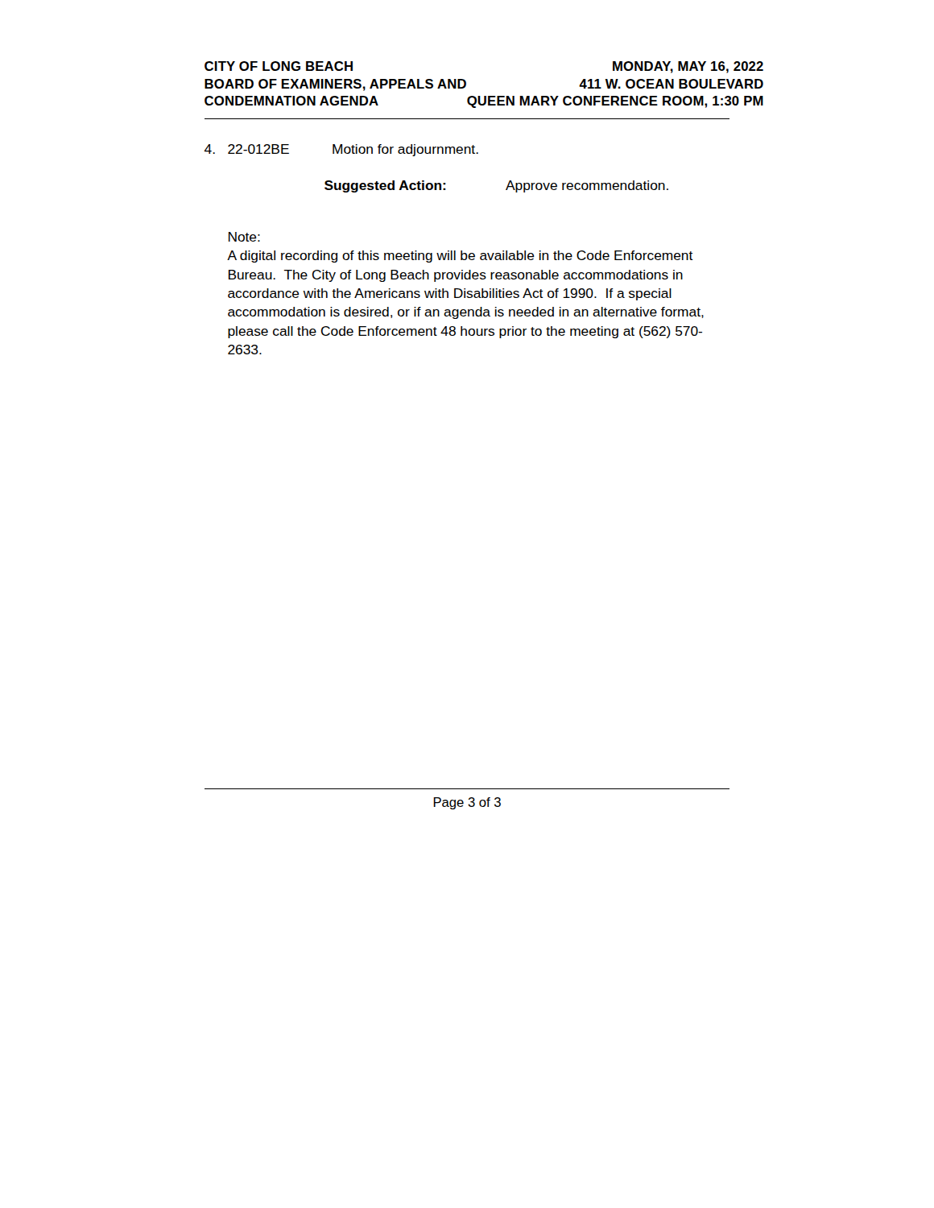| CITY OF LONG BEACH | MONDAY, MAY 16, 2022 |
| BOARD OF EXAMINERS, APPEALS AND | 411 W. OCEAN BOULEVARD |
| CONDEMNATION AGENDA | QUEEN MARY CONFERENCE ROOM, 1:30 PM |
4.
22-012BE
Motion for adjournment.
Suggested Action:
Approve recommendation.
Note:
A digital recording of this meeting will be available in the Code Enforcement Bureau. The City of Long Beach provides reasonable accommodations in accordance with the Americans with Disabilities Act of 1990. If a special accommodation is desired, or if an agenda is needed in an alternative format, please call the Code Enforcement 48 hours prior to the meeting at (562) 570-2633.
Page 3 of 3